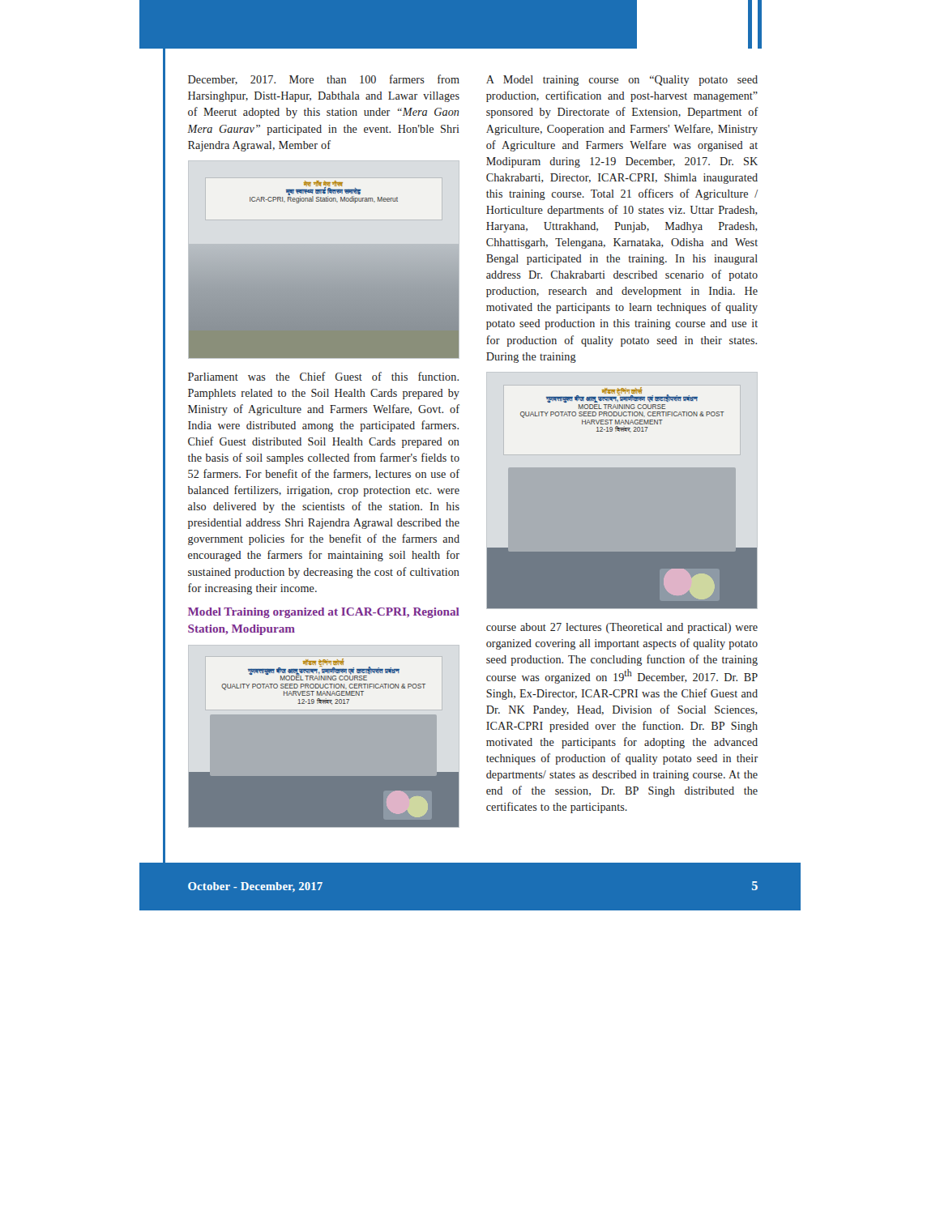December, 2017. More than 100 farmers from Harsinghpur, Distt-Hapur, Dabthala and Lawar villages of Meerut adopted by this station under “Mera Gaon Mera Gaurav” participated in the event. Hon'ble Shri Rajendra Agrawal, Member of
मेरा गाँव मेरा गौरव
मृदा स्वास्थ्य कार्ड वितरण समारोह
ICAR-CPRI, Regional Station, Modipuram, Meerut
Parliament was the Chief Guest of this function. Pamphlets related to the Soil Health Cards prepared by Ministry of Agriculture and Farmers Welfare, Govt. of India were distributed among the participated farmers. Chief Guest distributed Soil Health Cards prepared on the basis of soil samples collected from farmer's fields to 52 farmers. For benefit of the farmers, lectures on use of balanced fertilizers, irrigation, crop protection etc. were also delivered by the scientists of the station. In his presidential address Shri Rajendra Agrawal described the government policies for the benefit of the farmers and encouraged the farmers for maintaining soil health for sustained production by decreasing the cost of cultivation for increasing their income.
Model Training organized at ICAR-CPRI, Regional Station, Modipuram
मॉडल ट्रेनिंग कोर्स
गुणवत्तायुक्त बीज आलू उत्पादन, प्रमाणीकरण एवं कटाईोपरांत प्रबंधन
MODEL TRAINING COURSE
QUALITY POTATO SEED PRODUCTION, CERTIFICATION & POST HARVEST MANAGEMENT
12-19 दिसंबर, 2017
A Model training course on “Quality potato seed production, certification and post-harvest management” sponsored by Directorate of Extension, Department of Agriculture, Cooperation and Farmers' Welfare, Ministry of Agriculture and Farmers Welfare was organised at Modipuram during 12-19 December, 2017. Dr. SK Chakrabarti, Director, ICAR-CPRI, Shimla inaugurated this training course. Total 21 officers of Agriculture / Horticulture departments of 10 states viz. Uttar Pradesh, Haryana, Uttrakhand, Punjab, Madhya Pradesh, Chhattisgarh, Telengana, Karnataka, Odisha and West Bengal participated in the training. In his inaugural address Dr. Chakrabarti described scenario of potato production, research and development in India. He motivated the participants to learn techniques of quality potato seed production in this training course and use it for production of quality potato seed in their states. During the training
मॉडल ट्रेनिंग कोर्स
गुणवत्तायुक्त बीज आलू उत्पादन, प्रमाणीकरण एवं कटाईोपरांत प्रबंधन
MODEL TRAINING COURSE
QUALITY POTATO SEED PRODUCTION, CERTIFICATION & POST HARVEST MANAGEMENT
12-19 दिसंबर, 2017
course about 27 lectures (Theoretical and practical) were organized covering all important aspects of quality potato seed production. The concluding function of the training course was organized on 19th December, 2017. Dr. BP Singh, Ex-Director, ICAR-CPRI was the Chief Guest and Dr. NK Pandey, Head, Division of Social Sciences, ICAR-CPRI presided over the function. Dr. BP Singh motivated the participants for adopting the advanced techniques of production of quality potato seed in their departments/ states as described in training course. At the end of the session, Dr. BP Singh distributed the certificates to the participants.
October - December, 2017
5